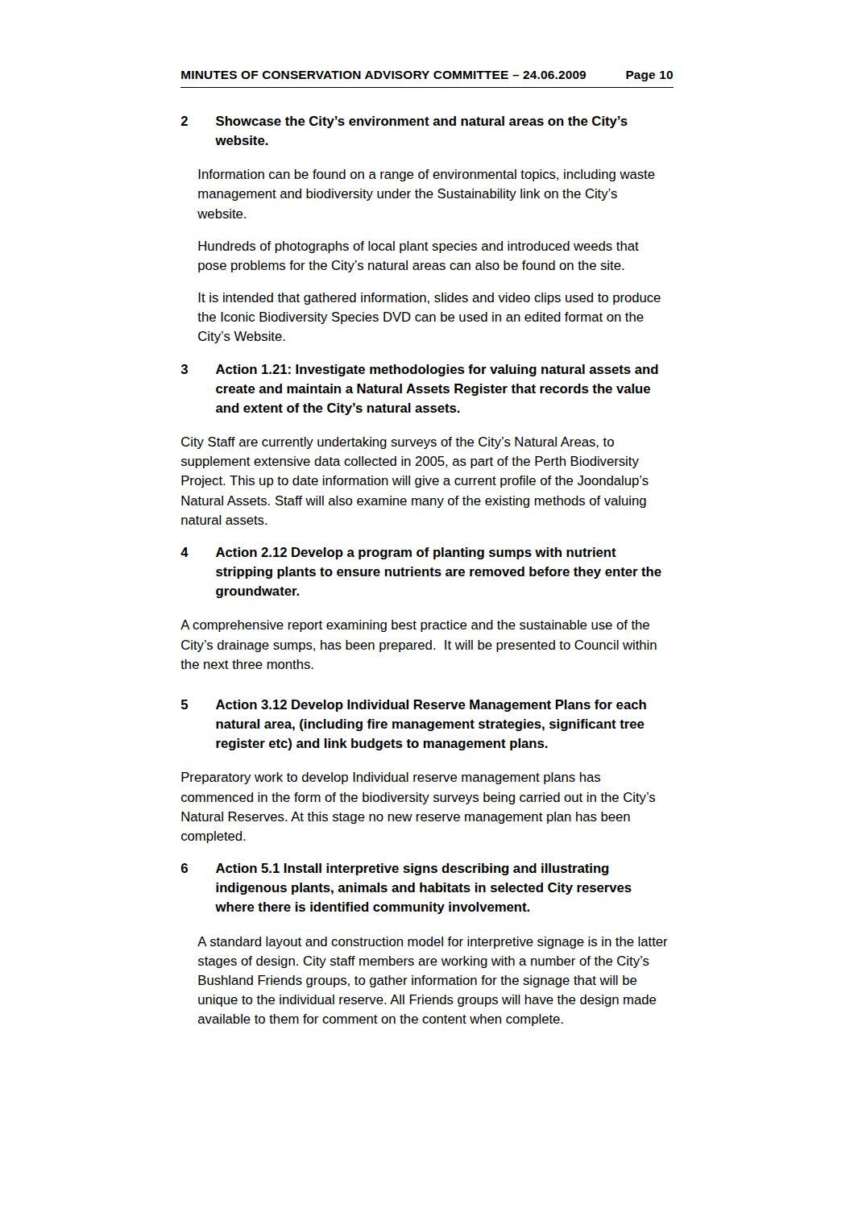MINUTES OF CONSERVATION ADVISORY COMMITTEE – 24.06.2009 Page 10
2
Showcase the City’s environment and natural areas on the City’s website.
Information can be found on a range of environmental topics, including waste management and biodiversity under the Sustainability link on the City’s website.
Hundreds of photographs of local plant species and introduced weeds that pose problems for the City’s natural areas can also be found on the site.
It is intended that gathered information, slides and video clips used to produce the Iconic Biodiversity Species DVD can be used in an edited format on the City’s Website.
3
Action 1.21: Investigate methodologies for valuing natural assets and create and maintain a Natural Assets Register that records the value and extent of the City’s natural assets.
City Staff are currently undertaking surveys of the City’s Natural Areas, to supplement extensive data collected in 2005, as part of the Perth Biodiversity Project. This up to date information will give a current profile of the Joondalup’s Natural Assets. Staff will also examine many of the existing methods of valuing natural assets.
4
Action 2.12 Develop a program of planting sumps with nutrient stripping plants to ensure nutrients are removed before they enter the groundwater.
A comprehensive report examining best practice and the sustainable use of the City’s drainage sumps, has been prepared. It will be presented to Council within the next three months.
5
Action 3.12 Develop Individual Reserve Management Plans for each natural area, (including fire management strategies, significant tree register etc) and link budgets to management plans.
Preparatory work to develop Individual reserve management plans has commenced in the form of the biodiversity surveys being carried out in the City’s Natural Reserves. At this stage no new reserve management plan has been completed.
6
Action 5.1 Install interpretive signs describing and illustrating indigenous plants, animals and habitats in selected City reserves where there is identified community involvement.
A standard layout and construction model for interpretive signage is in the latter stages of design. City staff members are working with a number of the City’s Bushland Friends groups, to gather information for the signage that will be unique to the individual reserve. All Friends groups will have the design made available to them for comment on the content when complete.